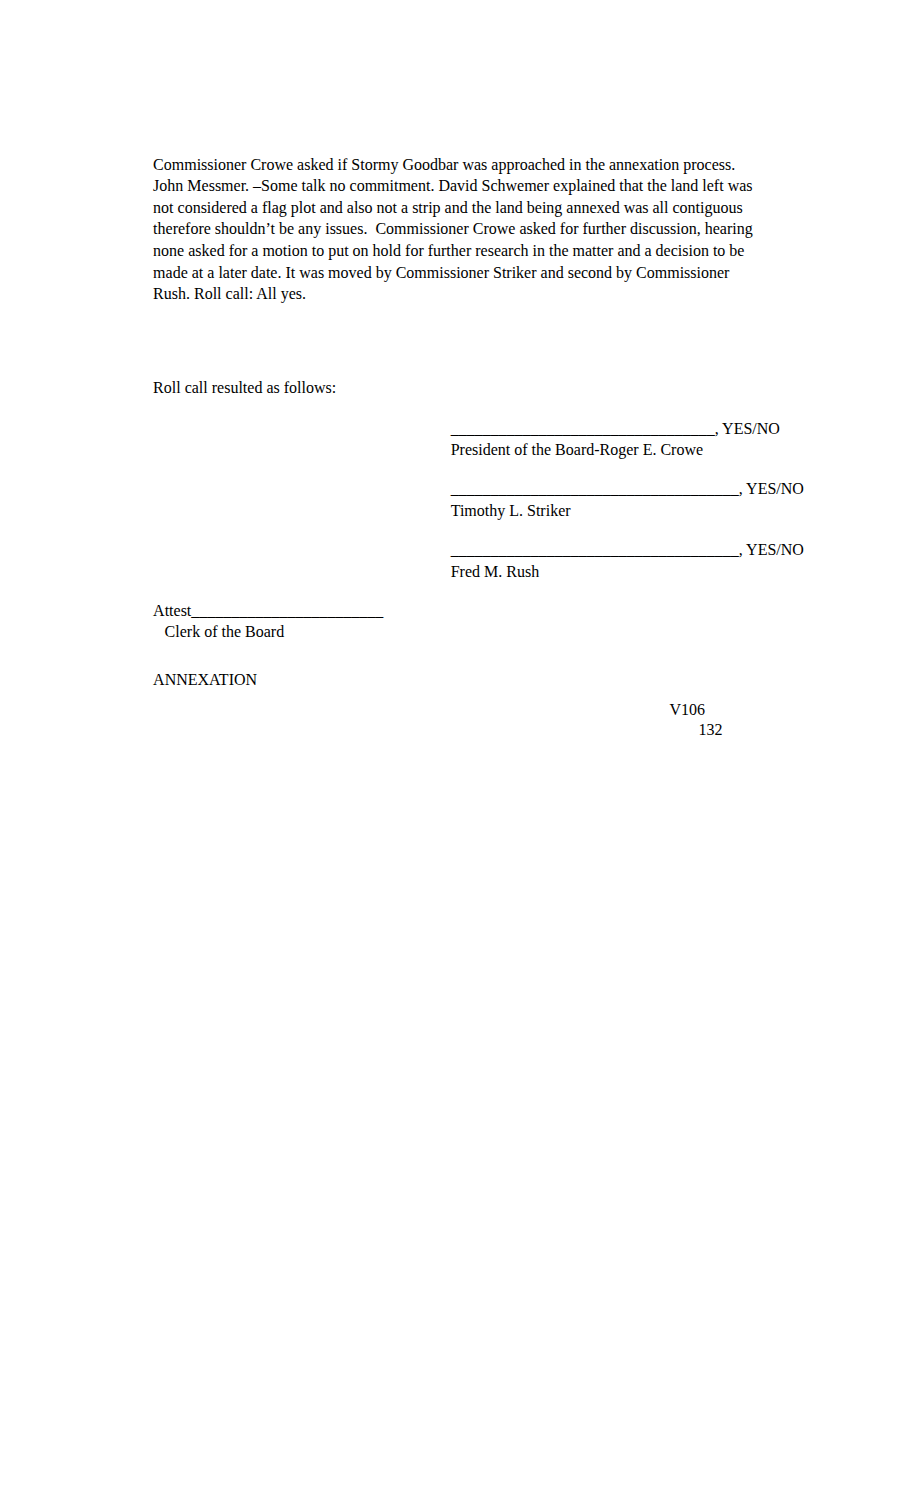Commissioner Crowe asked if Stormy Goodbar was approached in the annexation process. John Messmer. –Some talk no commitment. David Schwemer explained that the land left was not considered a flag plot and also not a strip and the land being annexed was all contiguous therefore shouldn’t be any issues. Commissioner Crowe asked for further discussion, hearing none asked for a motion to put on hold for further research in the matter and a decision to be made at a later date. It was moved by Commissioner Striker and second by Commissioner Rush. Roll call: All yes.
Roll call resulted as follows:
_________________________________, YES/NO President of the Board-Roger E. Crowe
____________________________________, YES/NO Timothy L. Striker
____________________________________, YES/NO Fred M. Rush
Attest________________________ Clerk of the Board
ANNEXATION
V106 132